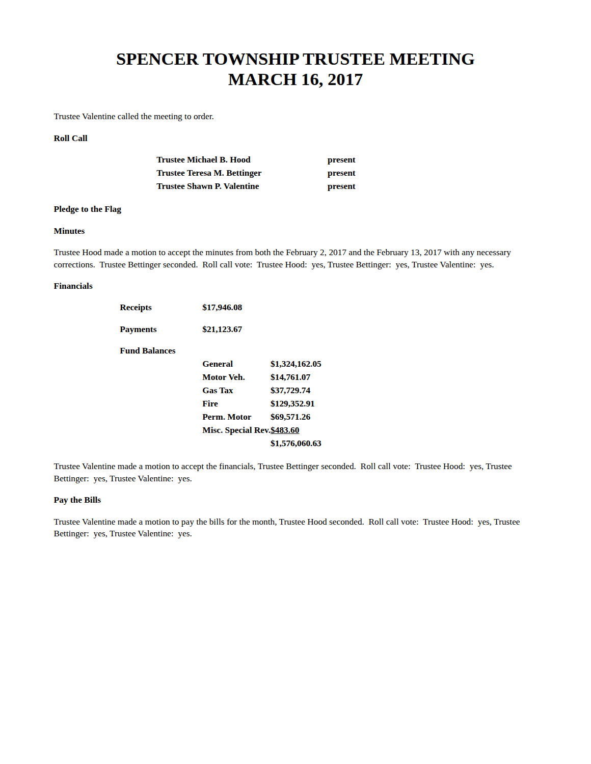SPENCER TOWNSHIP TRUSTEE MEETINGMARCH 16, 2017
Trustee Valentine called the meeting to order.
Roll Call
| Trustee Michael B. Hood | present |
| Trustee Teresa M. Bettinger | present |
| Trustee Shawn P. Valentine | present |
Pledge to the Flag
Minutes
Trustee Hood made a motion to accept the minutes from both the February 2, 2017 and the February 13, 2017 with any necessary corrections. Trustee Bettinger seconded. Roll call vote: Trustee Hood: yes, Trustee Bettinger: yes, Trustee Valentine: yes.
Financials
| Receipts | $17,946.08 | |
| Payments | $21,123.67 | |
| Fund Balances | | |
| | General | $1,324,162.05 |
| | Motor Veh. | $14,761.07 |
| | Gas Tax | $37,729.74 |
| | Fire | $129,352.91 |
| | Perm. Motor | $69,571.26 |
| | Misc. Special Rev. | $483.60 |
| | | $1,576,060.63 |
Trustee Valentine made a motion to accept the financials, Trustee Bettinger seconded. Roll call vote: Trustee Hood: yes, Trustee Bettinger: yes, Trustee Valentine: yes.
Pay the Bills
Trustee Valentine made a motion to pay the bills for the month, Trustee Hood seconded. Roll call vote: Trustee Hood: yes, Trustee Bettinger: yes, Trustee Valentine: yes.